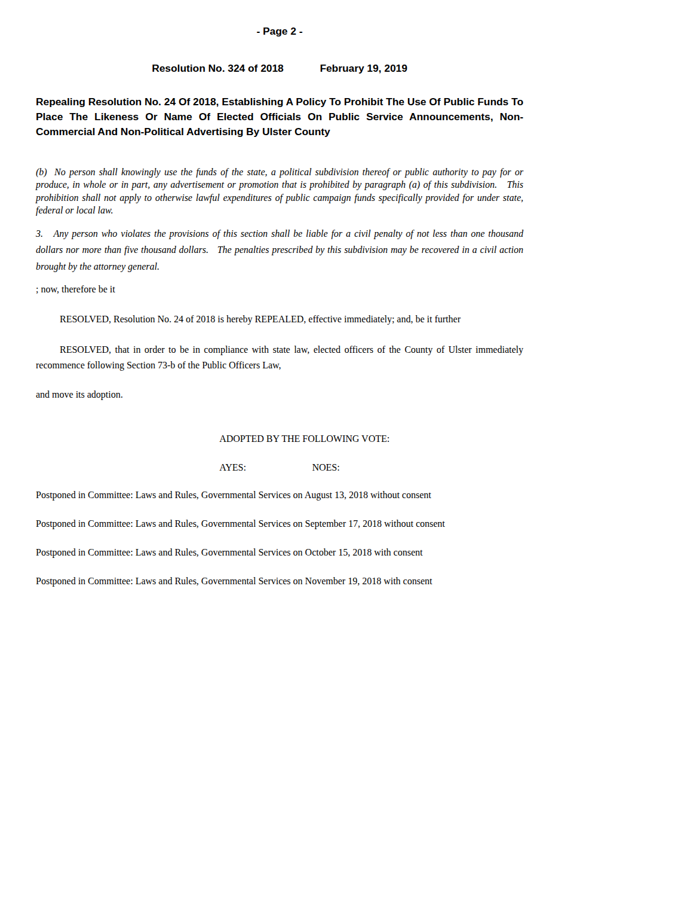- Page 2 -
Resolution No. 324 of 2018 February 19, 2019
Repealing Resolution No. 24 Of 2018, Establishing A Policy To Prohibit The Use Of Public Funds To Place The Likeness Or Name Of Elected Officials On Public Service Announcements, Non-Commercial And Non-Political Advertising By Ulster County
(b) No person shall knowingly use the funds of the state, a political subdivision thereof or public authority to pay for or produce, in whole or in part, any advertisement or promotion that is prohibited by paragraph (a) of this subdivision. This prohibition shall not apply to otherwise lawful expenditures of public campaign funds specifically provided for under state, federal or local law.
3. Any person who violates the provisions of this section shall be liable for a civil penalty of not less than one thousand dollars nor more than five thousand dollars. The penalties prescribed by this subdivision may be recovered in a civil action brought by the attorney general.
; now, therefore be it
RESOLVED, Resolution No. 24 of 2018 is hereby REPEALED, effective immediately; and, be it further
RESOLVED, that in order to be in compliance with state law, elected officers of the County of Ulster immediately recommence following Section 73-b of the Public Officers Law,
and move its adoption.
ADOPTED BY THE FOLLOWING VOTE:
AYES: NOES:
Postponed in Committee: Laws and Rules, Governmental Services on August 13, 2018 without consent
Postponed in Committee: Laws and Rules, Governmental Services on September 17, 2018 without consent
Postponed in Committee: Laws and Rules, Governmental Services on October 15, 2018 with consent
Postponed in Committee: Laws and Rules, Governmental Services on November 19, 2018 with consent